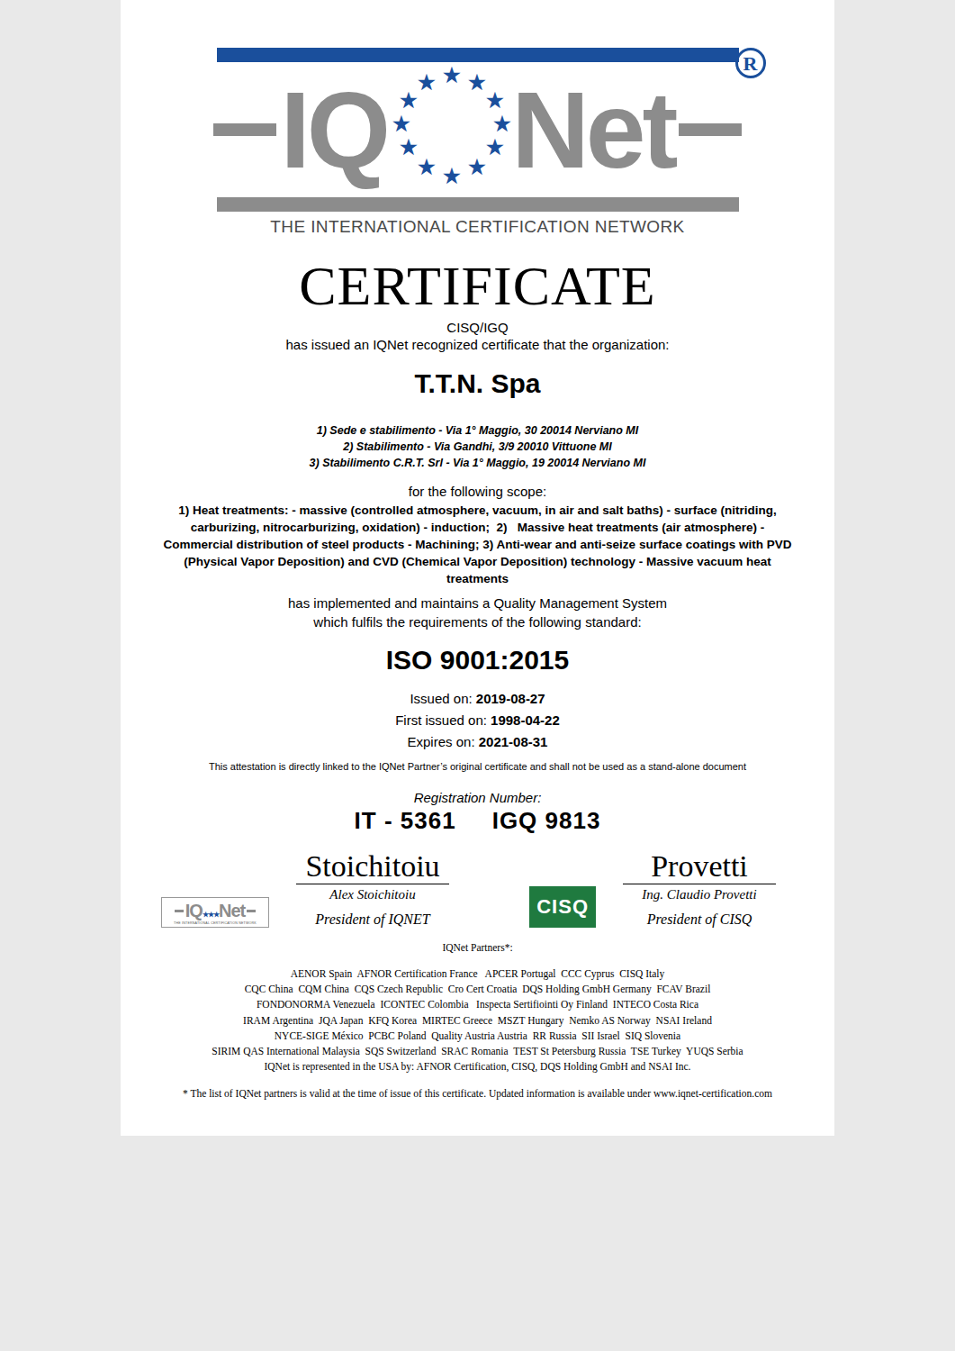R
IQ ★ ★ ★ ★ ★ ★ ★ ★ ★ ★ ★ ★ Net
THE INTERNATIONAL CERTIFICATION NETWORK
CERTIFICATE
CISQ/IGQ
has issued an IQNet recognized certificate that the organization:
T.T.N. Spa
1) Sede e stabilimento - Via 1° Maggio, 30 20014 Nerviano MI
2) Stabilimento - Via Gandhi, 3/9 20010 Vittuone MI
3) Stabilimento C.R.T. Srl - Via 1° Maggio, 19 20014 Nerviano MI
for the following scope:
1) Heat treatments: - massive (controlled atmosphere, vacuum, in air and salt baths) - surface (nitriding, carburizing, nitrocarburizing, oxidation) - induction; 2) Massive heat treatments (air atmosphere) - Commercial distribution of steel products - Machining; 3) Anti-wear and anti-seize surface coatings with PVD (Physical Vapor Deposition) and CVD (Chemical Vapor Deposition) technology - Massive vacuum heat treatments
has implemented and maintains a Quality Management System
which fulfils the requirements of the following standard:
ISO 9001:2015
Issued on: 2019-08-27
First issued on: 1998-04-22
Expires on: 2021-08-31
This attestation is directly linked to the IQNet Partner’s original certificate and shall not be used as a stand-alone document
Registration Number:
IT - 5361 IGQ 9813
IQ★★★Net
THE INTERNATIONAL CERTIFICATION NETWORK
Stoichitoiu
Alex Stoichitoiu
President of IQNET
CISQ
Provetti
Ing. Claudio Provetti
President of CISQ
IQNet Partners*:
AENOR Spain AFNOR Certification France APCER Portugal CCC Cyprus CISQ Italy
CQC China CQM China CQS Czech Republic Cro Cert Croatia DQS Holding GmbH Germany FCAV Brazil
FONDONORMA Venezuela ICONTEC Colombia Inspecta Sertifiointi Oy Finland INTECO Costa Rica
IRAM Argentina JQA Japan KFQ Korea MIRTEC Greece MSZT Hungary Nemko AS Norway NSAI Ireland
NYCE-SIGE México PCBC Poland Quality Austria Austria RR Russia SII Israel SIQ Slovenia
SIRIM QAS International Malaysia SQS Switzerland SRAC Romania TEST St Petersburg Russia TSE Turkey YUQS Serbia
IQNet is represented in the USA by: AFNOR Certification, CISQ, DQS Holding GmbH and NSAI Inc.
* The list of IQNet partners is valid at the time of issue of this certificate. Updated information is available under www.iqnet-certification.com